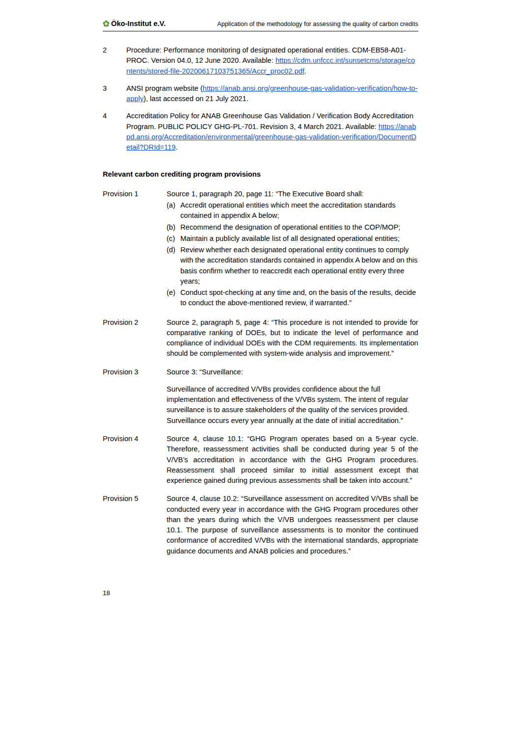✿Öko-Institut e.V.
Application of the methodology for assessing the quality of carbon credits
2
Procedure: Performance monitoring of designated operational entities. CDM-EB58-A01-PROC. Version 04.0, 12 June 2020. Available: https://cdm.unfccc.int/sunsetcms/storage/contents/stored-file-20200617103751365/Accr_proc02.pdf.
3
ANSI program website (https://anab.ansi.org/greenhouse-gas-validation-verification/how-to-apply), last accessed on 21 July 2021.
4
Accreditation Policy for ANAB Greenhouse Gas Validation / Verification Body Accreditation Program. PUBLIC POLICY GHG-PL-701. Revision 3, 4 March 2021. Available: https://anabpd.ansi.org/Accreditation/environmental/greenhouse-gas-validation-verification/DocumentDetail?DRId=119.
Relevant carbon crediting program provisions
Provision 1
Source 1, paragraph 20, page 11: “The Executive Board shall:
(a) Accredit operational entities which meet the accreditation standards contained in appendix A below;
(b) Recommend the designation of operational entities to the COP/MOP;
(c) Maintain a publicly available list of all designated operational entities;
(d) Review whether each designated operational entity continues to comply with the accreditation standards contained in appendix A below and on this basis confirm whether to reaccredit each operational entity every three years;
(e) Conduct spot-checking at any time and, on the basis of the results, decide to conduct the above-mentioned review, if warranted.”
Provision 2
Source 2, paragraph 5, page 4: “This procedure is not intended to provide for comparative ranking of DOEs, but to indicate the level of performance and compliance of individual DOEs with the CDM requirements. Its implementation should be complemented with system-wide analysis and improvement.”
Provision 3
Source 3: “Surveillance:
Surveillance of accredited V/VBs provides confidence about the full implementation and effectiveness of the V/VBs system. The intent of regular surveillance is to assure stakeholders of the quality of the services provided. Surveillance occurs every year annually at the date of initial accreditation.”
Provision 4
Source 4, clause 10.1: “GHG Program operates based on a 5-year cycle. Therefore, reassessment activities shall be conducted during year 5 of the V/VB’s accreditation in accordance with the GHG Program procedures. Reassessment shall proceed similar to initial assessment except that experience gained during previous assessments shall be taken into account.”
Provision 5
Source 4, clause 10.2: “Surveillance assessment on accredited V/VBs shall be conducted every year in accordance with the GHG Program procedures other than the years during which the V/VB undergoes reassessment per clause 10.1. The purpose of surveillance assessments is to monitor the continued conformance of accredited V/VBs with the international standards, appropriate guidance documents and ANAB policies and procedures.”
18